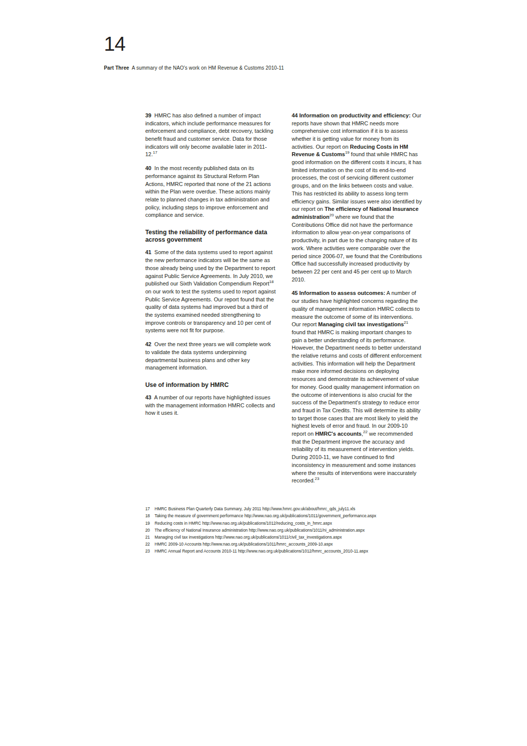14
Part Three A summary of the NAO's work on HM Revenue & Customs 2010-11
39 HMRC has also defined a number of impact indicators, which include performance measures for enforcement and compliance, debt recovery, tackling benefit fraud and customer service. Data for those indicators will only become available later in 2011-12.17
40 In the most recently published data on its performance against its Structural Reform Plan Actions, HMRC reported that none of the 21 actions within the Plan were overdue. These actions mainly relate to planned changes in tax administration and policy, including steps to improve enforcement and compliance and service.
Testing the reliability of performance data across government
41 Some of the data systems used to report against the new performance indicators will be the same as those already being used by the Department to report against Public Service Agreements. In July 2010, we published our Sixth Validation Compendium Report18 on our work to test the systems used to report against Public Service Agreements. Our report found that the quality of data systems had improved but a third of the systems examined needed strengthening to improve controls or transparency and 10 per cent of systems were not fit for purpose.
42 Over the next three years we will complete work to validate the data systems underpinning departmental business plans and other key management information.
Use of information by HMRC
43 A number of our reports have highlighted issues with the management information HMRC collects and how it uses it.
44 Information on productivity and efficiency: Our reports have shown that HMRC needs more comprehensive cost information if it is to assess whether it is getting value for money from its activities. Our report on Reducing Costs in HM Revenue & Customs19 found that while HMRC has good information on the different costs it incurs, it has limited information on the cost of its end-to-end processes, the cost of servicing different customer groups, and on the links between costs and value. This has restricted its ability to assess long term efficiency gains. Similar issues were also identified by our report on The efficiency of National Insurance administration20 where we found that the Contributions Office did not have the performance information to allow year-on-year comparisons of productivity, in part due to the changing nature of its work. Where activities were comparable over the period since 2006-07, we found that the Contributions Office had successfully increased productivity by between 22 per cent and 45 per cent up to March 2010.
45 Information to assess outcomes: A number of our studies have highlighted concerns regarding the quality of management information HMRC collects to measure the outcome of some of its interventions. Our report Managing civil tax investigations21 found that HMRC is making important changes to gain a better understanding of its performance. However, the Department needs to better understand the relative returns and costs of different enforcement activities. This information will help the Department make more informed decisions on deploying resources and demonstrate its achievement of value for money. Good quality management information on the outcome of interventions is also crucial for the success of the Department's strategy to reduce error and fraud in Tax Credits. This will determine its ability to target those cases that are most likely to yield the highest levels of error and fraud. In our 2009-10 report on HMRC's accounts,22 we recommended that the Department improve the accuracy and reliability of its measurement of intervention yields. During 2010-11, we have continued to find inconsistency in measurement and some instances where the results of interventions were inaccurately recorded.23
17 HMRC Business Plan Quarterly Data Summary, July 2011 http://www.hmrc.gov.uk/about/hmrc_qds_july11.xls
18 Taking the measure of government performance http://www.nao.org.uk/publications/1011/government_performance.aspx
19 Reducing costs in HMRC http://www.nao.org.uk/publications/1012/reducing_costs_in_hmrc.aspx
20 The efficiency of National Insurance administration http://www.nao.org.uk/publications/1011/ni_administration.aspx
21 Managing civil tax investigations http://www.nao.org.uk/publications/1011/civil_tax_investigations.aspx
22 HMRC 2009-10 Accounts http://www.nao.org.uk/publications/1011/hmrc_accounts_2009-10.aspx
23 HMRC Annual Report and Accounts 2010-11 http://www.nao.org.uk/publications/1012/hmrc_accounts_2010-11.aspx